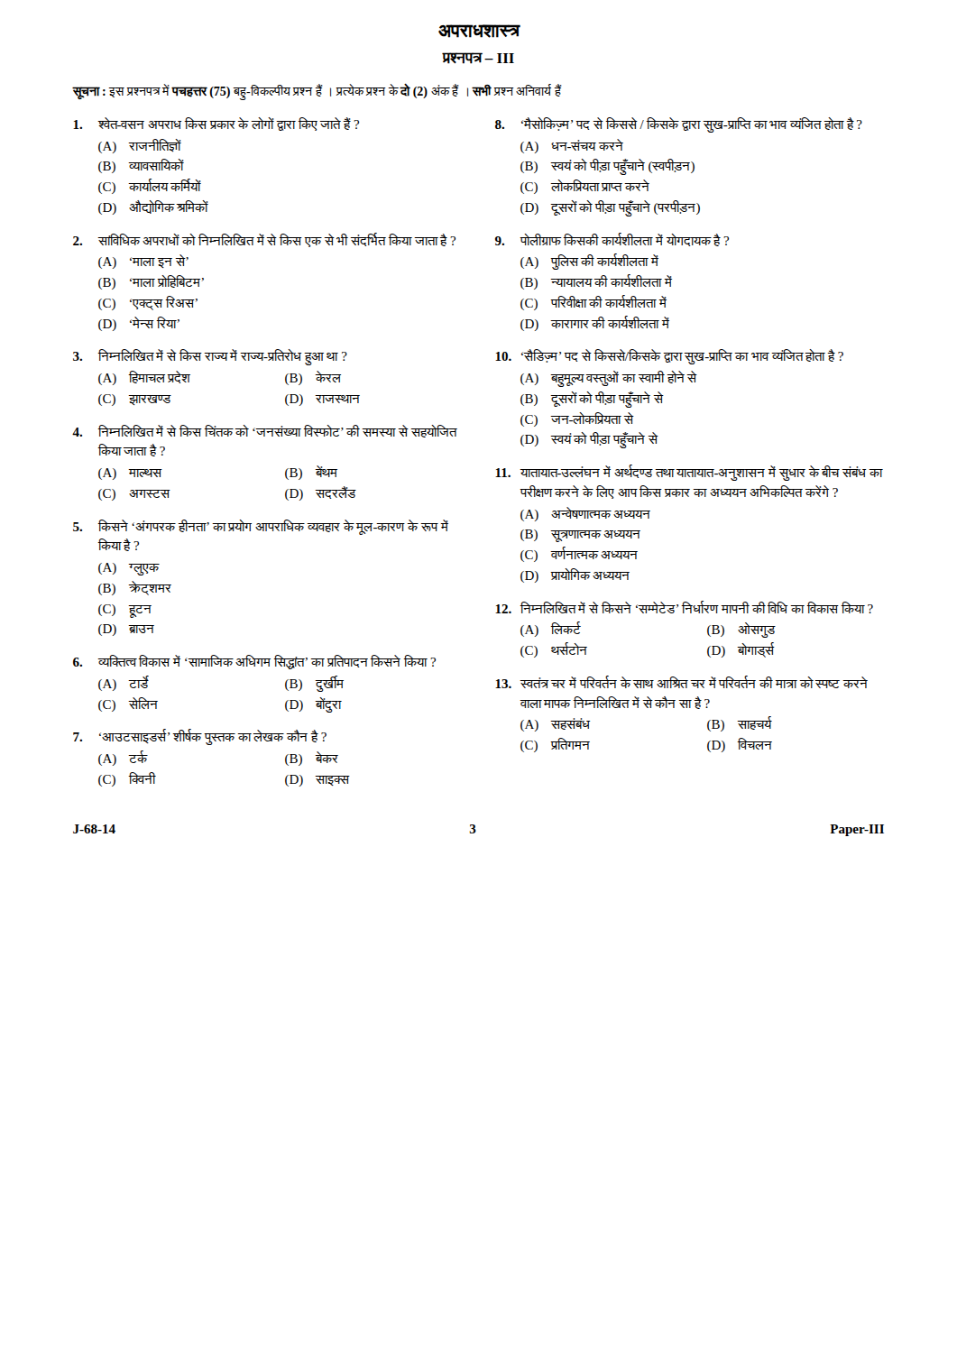अपराधशास्त्र
प्रश्नपत्र – III
सूचना : इस प्रश्नपत्र में पचहत्तर (75) बहु-विकल्पीय प्रश्न हैं । प्रत्येक प्रश्न के दो (2) अंक हैं । सभी प्रश्न अनिवार्य हैं
1.
श्वेत-वसन अपराध किस प्रकार के लोगों द्वारा किए जाते हैं ?
(A) राजनीतिज्ञों
(B) व्यावसायिकों
(C) कार्यालय कर्मियों
(D) औद्योगिक श्रमिकों
2.
सांविधिक अपराधों को निम्नलिखित में से किस एक से भी संदर्भित किया जाता है ?
(A)‘माला इन से’
(B)‘माला प्रोहिबिटम’
(C)‘एक्ट्स रिअस’
(D)‘मेन्स रिया’
3.
निम्नलिखित में से किस राज्य में राज्य-प्रतिरोध हुआ था ?
(A) हिमाचल प्रदेश
(B) केरल
(C) झारखण्ड
(D) राजस्थान
4.
निम्नलिखित में से किस चिंतक को ‘जनसंख्या विस्फोट’ की समस्या से सहयोजित किया जाता है ?
(A) माल्थस
(B) बेंथम
(C) अगस्टस
(D) सदरलैंड
5.
किसने ‘अंगपरक हीनता’ का प्रयोग आपराधिक व्यवहार के मूल-कारण के रूप में किया है ?
(A) ग्लुएक
(B) क्रेट्शमर
(C) हूटन
(D) ब्राउन
6.
व्यक्तित्व विकास में ‘सामाजिक अधिगम सिद्धांत’ का प्रतिपादन किसने किया ?
(A) टार्डे
(B) दुर्खीम
(C) सेलिन
(D) बोंदुरा
7.
‘आउटसाइडर्स’ शीर्षक पुस्तक का लेखक कौन है ?
(A) टर्क
(B) बेकर
(C) क्विनी
(D) साइक्स
8.
‘मैसोकिज़्म’ पद से किससे / किसके द्वारा सुख-प्राप्ति का भाव व्यंजित होता है ?
(A) धन-संचय करने
(B) स्वयं को पीड़ा पहुँचाने (स्वपीड़न)
(C) लोकप्रियता प्राप्त करने
(D) दूसरों को पीड़ा पहुँचाने (परपीड़न)
9.
पोलीग्राफ किसकी कार्यशीलता में योगदायक है ?
(A) पुलिस की कार्यशीलता में
(B) न्यायालय की कार्यशीलता में
(C) परिवीक्षा की कार्यशीलता में
(D) कारागार की कार्यशीलता में
10.
‘सैडिज़्म’ पद से किससे/किसके द्वारा सुख-प्राप्ति का भाव व्यंजित होता है ?
(A) बहुमूल्य वस्तुओं का स्वामी होने से
(B) दूसरों को पीड़ा पहुँचाने से
(C) जन-लोकप्रियता से
(D) स्वयं को पीड़ा पहुँचाने से
11.
यातायात-उल्लंघन में अर्थदण्ड तथा यातायात-अनुशासन में सुधार के बीच संबंध का परीक्षण करने के लिए आप किस प्रकार का अध्ययन अभिकल्पित करेंगे ?
(A) अन्वेषणात्मक अध्ययन
(B) सूत्रणात्मक अध्ययन
(C) वर्णनात्मक अध्ययन
(D) प्रायोगिक अध्ययन
12.
निम्नलिखित में से किसने ‘सम्मेटेड’ निर्धारण मापनी की विधि का विकास किया ?
(A) लिकर्ट
(B) ओसगुड
(C) थर्सटोन
(D) बोगार्ड्स
13.
स्वतंत्र चर में परिवर्तन के साथ आश्रित चर में परिवर्तन की मात्रा को स्पष्ट करने वाला मापक निम्नलिखित में से कौन सा है ?
(A) सहसंबंध
(B) साहचर्य
(C) प्रतिगमन
(D) विचलन
J-68-14
3
Paper-III